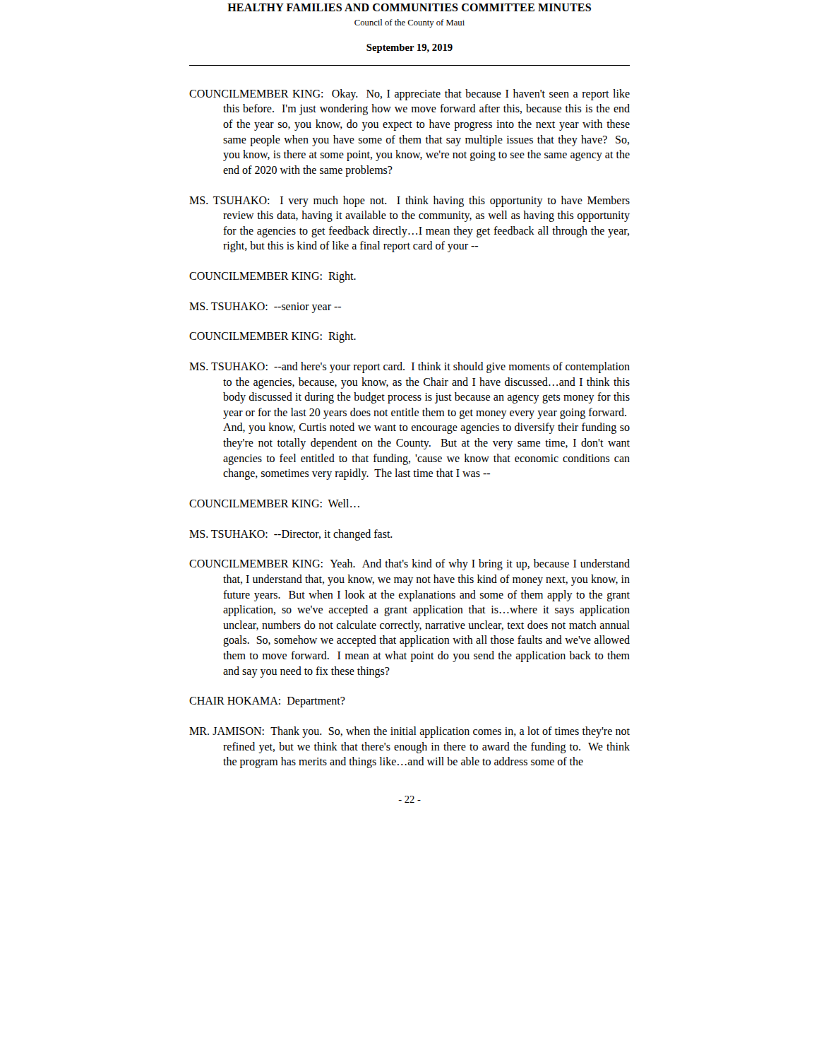HEALTHY FAMILIES AND COMMUNITIES COMMITTEE MINUTES
Council of the County of Maui
September 19, 2019
COUNCILMEMBER KING: Okay. No, I appreciate that because I haven't seen a report like this before. I'm just wondering how we move forward after this, because this is the end of the year so, you know, do you expect to have progress into the next year with these same people when you have some of them that say multiple issues that they have? So, you know, is there at some point, you know, we're not going to see the same agency at the end of 2020 with the same problems?
MS. TSUHAKO: I very much hope not. I think having this opportunity to have Members review this data, having it available to the community, as well as having this opportunity for the agencies to get feedback directly…I mean they get feedback all through the year, right, but this is kind of like a final report card of your --
COUNCILMEMBER KING: Right.
MS. TSUHAKO: --senior year --
COUNCILMEMBER KING: Right.
MS. TSUHAKO: --and here's your report card. I think it should give moments of contemplation to the agencies, because, you know, as the Chair and I have discussed…and I think this body discussed it during the budget process is just because an agency gets money for this year or for the last 20 years does not entitle them to get money every year going forward. And, you know, Curtis noted we want to encourage agencies to diversify their funding so they're not totally dependent on the County. But at the very same time, I don't want agencies to feel entitled to that funding, 'cause we know that economic conditions can change, sometimes very rapidly. The last time that I was --
COUNCILMEMBER KING: Well…
MS. TSUHAKO: --Director, it changed fast.
COUNCILMEMBER KING: Yeah. And that's kind of why I bring it up, because I understand that, I understand that, you know, we may not have this kind of money next, you know, in future years. But when I look at the explanations and some of them apply to the grant application, so we've accepted a grant application that is…where it says application unclear, numbers do not calculate correctly, narrative unclear, text does not match annual goals. So, somehow we accepted that application with all those faults and we've allowed them to move forward. I mean at what point do you send the application back to them and say you need to fix these things?
CHAIR HOKAMA: Department?
MR. JAMISON: Thank you. So, when the initial application comes in, a lot of times they're not refined yet, but we think that there's enough in there to award the funding to. We think the program has merits and things like…and will be able to address some of the
- 22 -